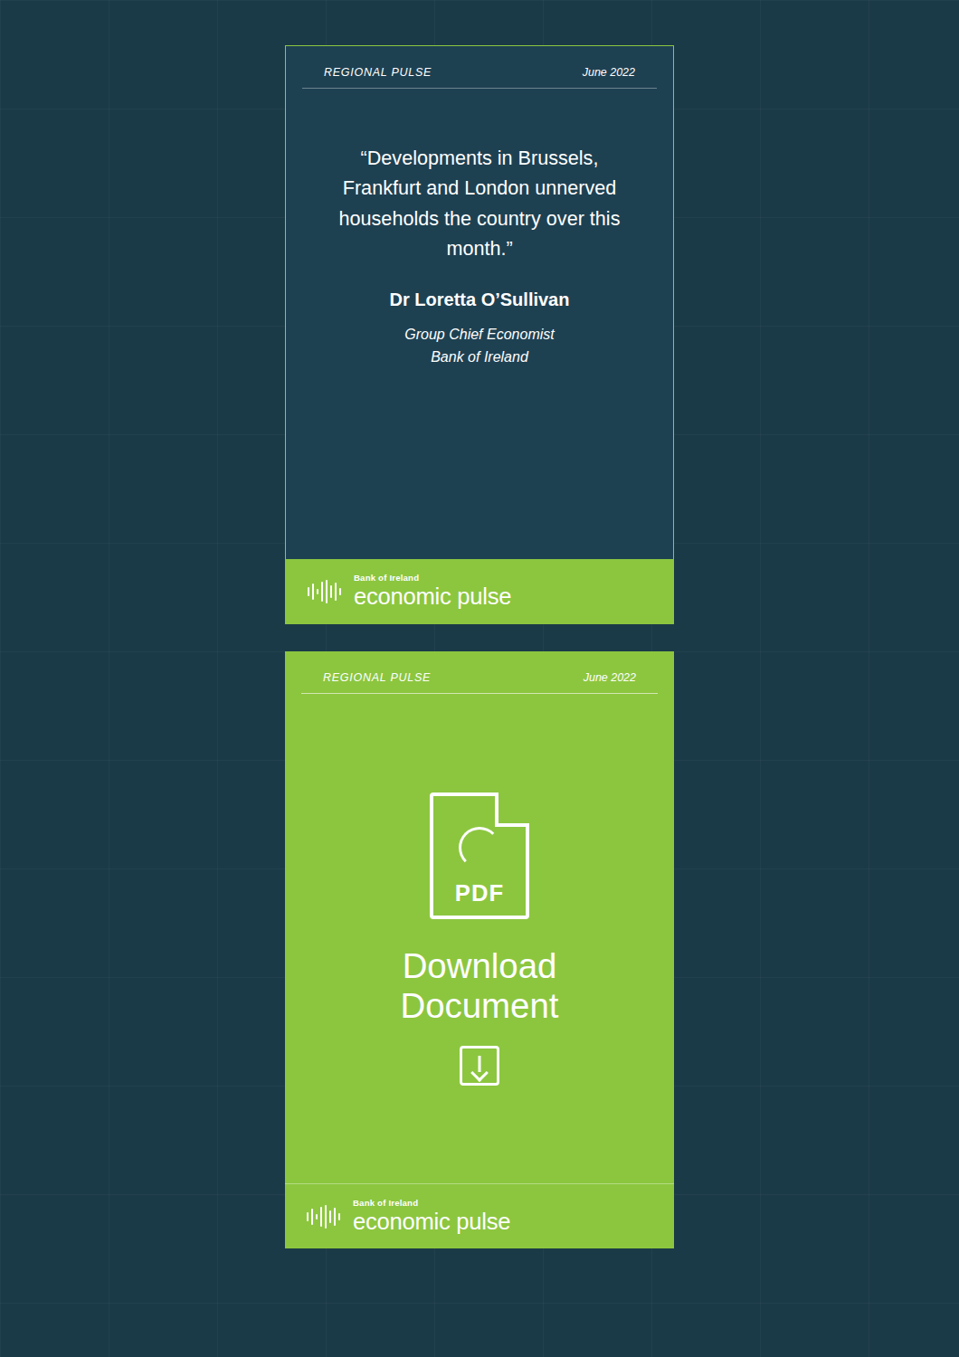Regional Pulse June 2022
“Developments in Brussels, Frankfurt and London unnerved households the country over this month.”
Dr Loretta O’Sullivan
Group Chief Economist
Bank of Ireland
Bank of Ireland economic pulse
Regional Pulse June 2022
PDF
Download
Document
Bank of Ireland economic pulse